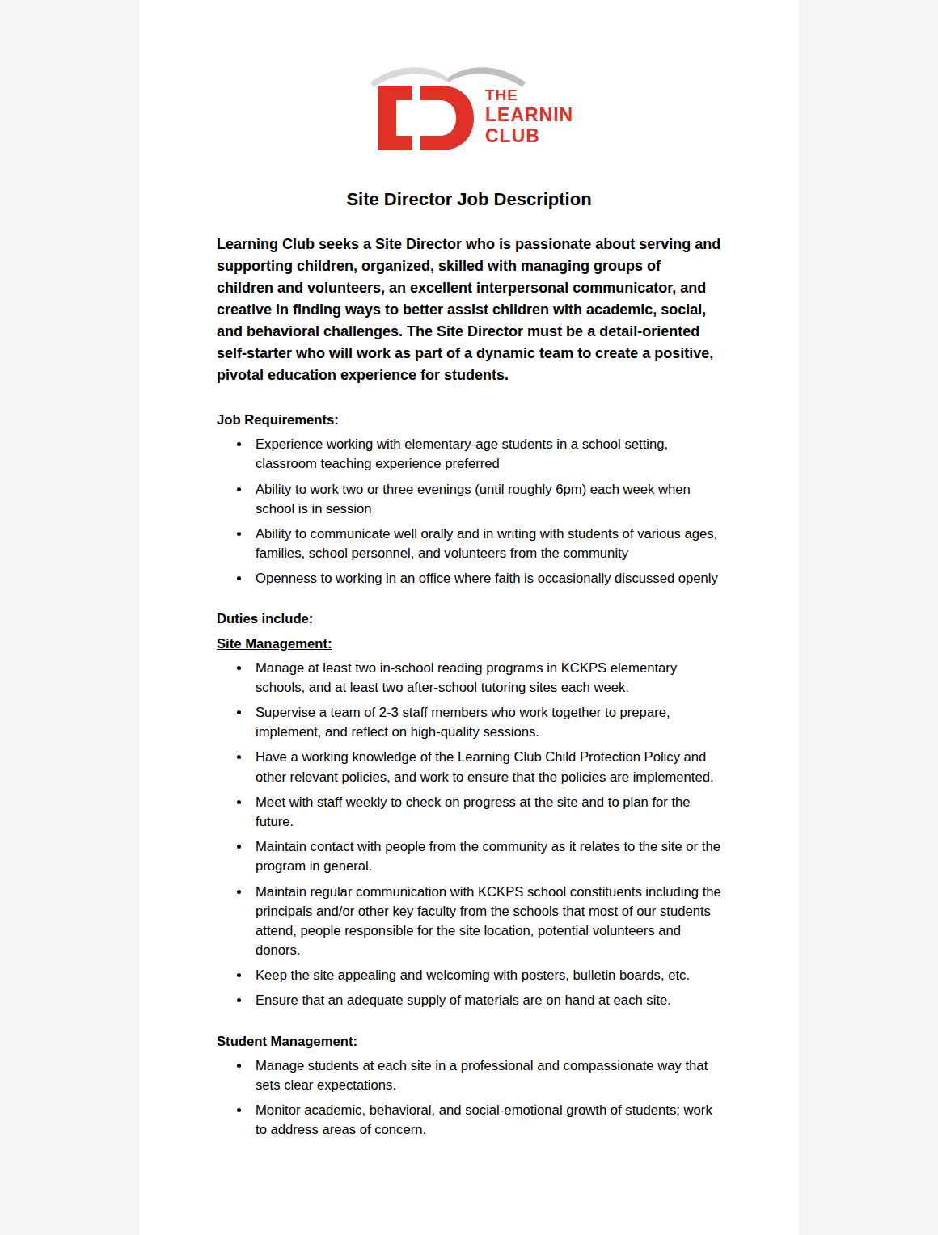THE LEARNING CLUB
Site Director Job Description
Learning Club seeks a Site Director who is passionate about serving and supporting children, organized, skilled with managing groups of children and volunteers, an excellent interpersonal communicator, and creative in finding ways to better assist children with academic, social, and behavioral challenges. The Site Director must be a detail-oriented self-starter who will work as part of a dynamic team to create a positive, pivotal education experience for students.
Job Requirements:
Experience working with elementary-age students in a school setting, classroom teaching experience preferred
Ability to work two or three evenings (until roughly 6pm) each week when school is in session
Ability to communicate well orally and in writing with students of various ages, families, school personnel, and volunteers from the community
Openness to working in an office where faith is occasionally discussed openly
Duties include:
Site Management:
Manage at least two in-school reading programs in KCKPS elementary schools, and at least two after-school tutoring sites each week.
Supervise a team of 2-3 staff members who work together to prepare, implement, and reflect on high-quality sessions.
Have a working knowledge of the Learning Club Child Protection Policy and other relevant policies, and work to ensure that the policies are implemented.
Meet with staff weekly to check on progress at the site and to plan for the future.
Maintain contact with people from the community as it relates to the site or the program in general.
Maintain regular communication with KCKPS school constituents including the principals and/or other key faculty from the schools that most of our students attend, people responsible for the site location, potential volunteers and donors.
Keep the site appealing and welcoming with posters, bulletin boards, etc.
Ensure that an adequate supply of materials are on hand at each site.
Student Management:
Manage students at each site in a professional and compassionate way that sets clear expectations.
Monitor academic, behavioral, and social-emotional growth of students; work to address areas of concern.